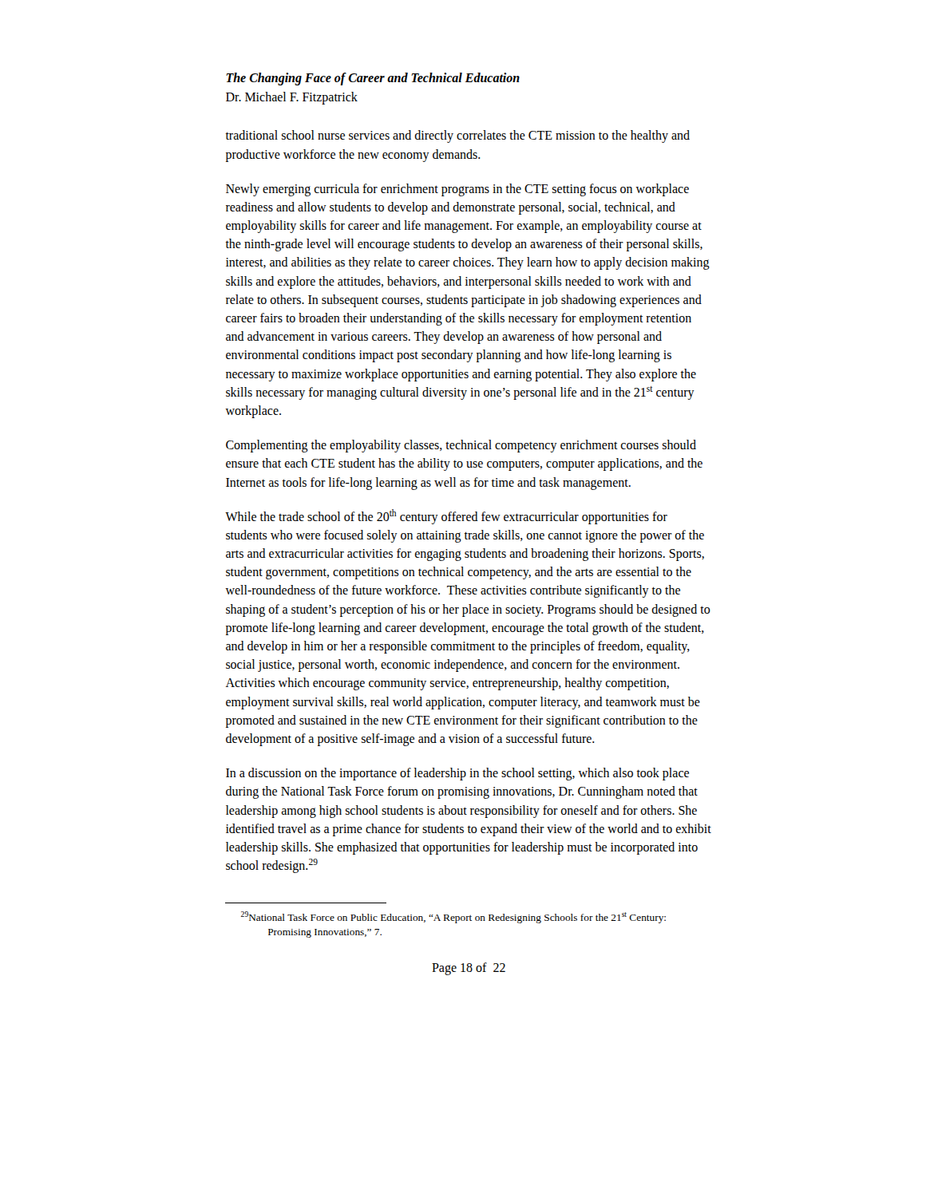The Changing Face of Career and Technical Education
Dr. Michael F. Fitzpatrick
traditional school nurse services and directly correlates the CTE mission to the healthy and productive workforce the new economy demands.
Newly emerging curricula for enrichment programs in the CTE setting focus on workplace readiness and allow students to develop and demonstrate personal, social, technical, and employability skills for career and life management. For example, an employability course at the ninth-grade level will encourage students to develop an awareness of their personal skills, interest, and abilities as they relate to career choices. They learn how to apply decision making skills and explore the attitudes, behaviors, and interpersonal skills needed to work with and relate to others. In subsequent courses, students participate in job shadowing experiences and career fairs to broaden their understanding of the skills necessary for employment retention and advancement in various careers. They develop an awareness of how personal and environmental conditions impact post secondary planning and how life-long learning is necessary to maximize workplace opportunities and earning potential. They also explore the skills necessary for managing cultural diversity in one’s personal life and in the 21st century workplace.
Complementing the employability classes, technical competency enrichment courses should ensure that each CTE student has the ability to use computers, computer applications, and the Internet as tools for life-long learning as well as for time and task management.
While the trade school of the 20th century offered few extracurricular opportunities for students who were focused solely on attaining trade skills, one cannot ignore the power of the arts and extracurricular activities for engaging students and broadening their horizons. Sports, student government, competitions on technical competency, and the arts are essential to the well-roundedness of the future workforce. These activities contribute significantly to the shaping of a student’s perception of his or her place in society. Programs should be designed to promote life-long learning and career development, encourage the total growth of the student, and develop in him or her a responsible commitment to the principles of freedom, equality, social justice, personal worth, economic independence, and concern for the environment. Activities which encourage community service, entrepreneurship, healthy competition, employment survival skills, real world application, computer literacy, and teamwork must be promoted and sustained in the new CTE environment for their significant contribution to the development of a positive self-image and a vision of a successful future.
In a discussion on the importance of leadership in the school setting, which also took place during the National Task Force forum on promising innovations, Dr. Cunningham noted that leadership among high school students is about responsibility for oneself and for others. She identified travel as a prime chance for students to expand their view of the world and to exhibit leadership skills. She emphasized that opportunities for leadership must be incorporated into school redesign.29
29National Task Force on Public Education, “A Report on Redesigning Schools for the 21st Century: Promising Innovations,” 7.
Page 18 of 22